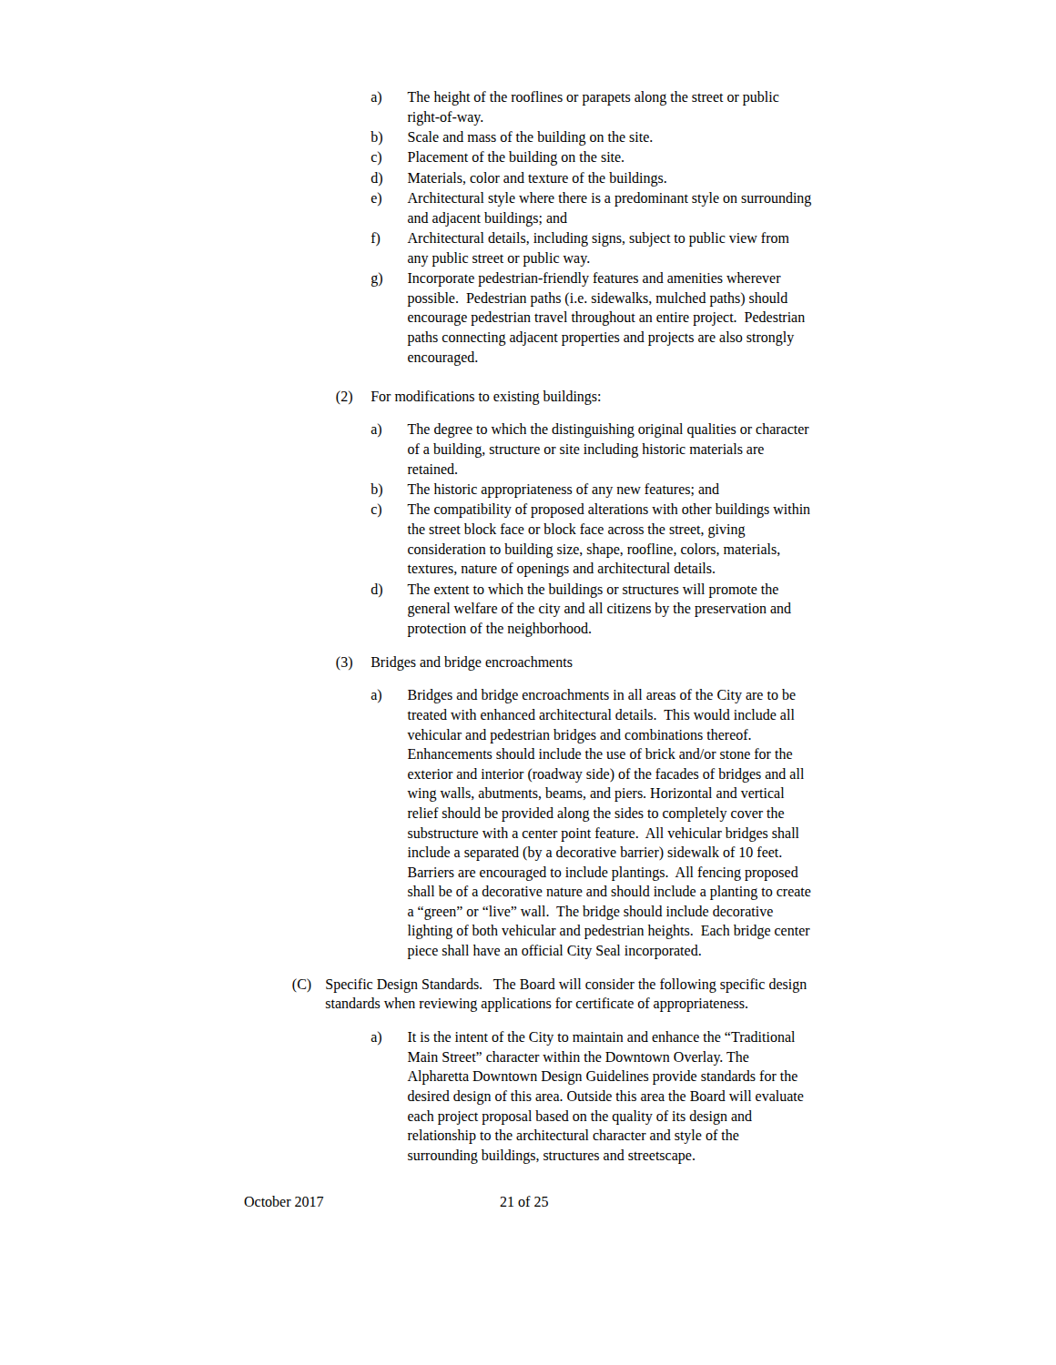a)
The height of the rooflines or parapets along the street or public right-of-way.
b)
Scale and mass of the building on the site.
c)
Placement of the building on the site.
d)
Materials, color and texture of the buildings.
e)
Architectural style where there is a predominant style on surrounding and adjacent buildings; and
f)
Architectural details, including signs, subject to public view from any public street or public way.
g)
Incorporate pedestrian-friendly features and amenities wherever possible. Pedestrian paths (i.e. sidewalks, mulched paths) should encourage pedestrian travel throughout an entire project. Pedestrian paths connecting adjacent properties and projects are also strongly encouraged.
(2)
For modifications to existing buildings:
a)
The degree to which the distinguishing original qualities or character of a building, structure or site including historic materials are retained.
b)
The historic appropriateness of any new features; and
c)
The compatibility of proposed alterations with other buildings within the street block face or block face across the street, giving consideration to building size, shape, roofline, colors, materials, textures, nature of openings and architectural details.
d)
The extent to which the buildings or structures will promote the general welfare of the city and all citizens by the preservation and protection of the neighborhood.
(3)
Bridges and bridge encroachments
a)
Bridges and bridge encroachments in all areas of the City are to be treated with enhanced architectural details. This would include all vehicular and pedestrian bridges and combinations thereof. Enhancements should include the use of brick and/or stone for the exterior and interior (roadway side) of the facades of bridges and all wing walls, abutments, beams, and piers. Horizontal and vertical relief should be provided along the sides to completely cover the substructure with a center point feature. All vehicular bridges shall include a separated (by a decorative barrier) sidewalk of 10 feet. Barriers are encouraged to include plantings. All fencing proposed shall be of a decorative nature and should include a planting to create a “green” or “live” wall. The bridge should include decorative lighting of both vehicular and pedestrian heights. Each bridge center piece shall have an official City Seal incorporated.
(C)
Specific Design Standards. The Board will consider the following specific design standards when reviewing applications for certificate of appropriateness.
a)
It is the intent of the City to maintain and enhance the “Traditional Main Street” character within the Downtown Overlay. The Alpharetta Downtown Design Guidelines provide standards for the desired design of this area. Outside this area the Board will evaluate each project proposal based on the quality of its design and relationship to the architectural character and style of the surrounding buildings, structures and streetscape.
October 2017
21 of 25